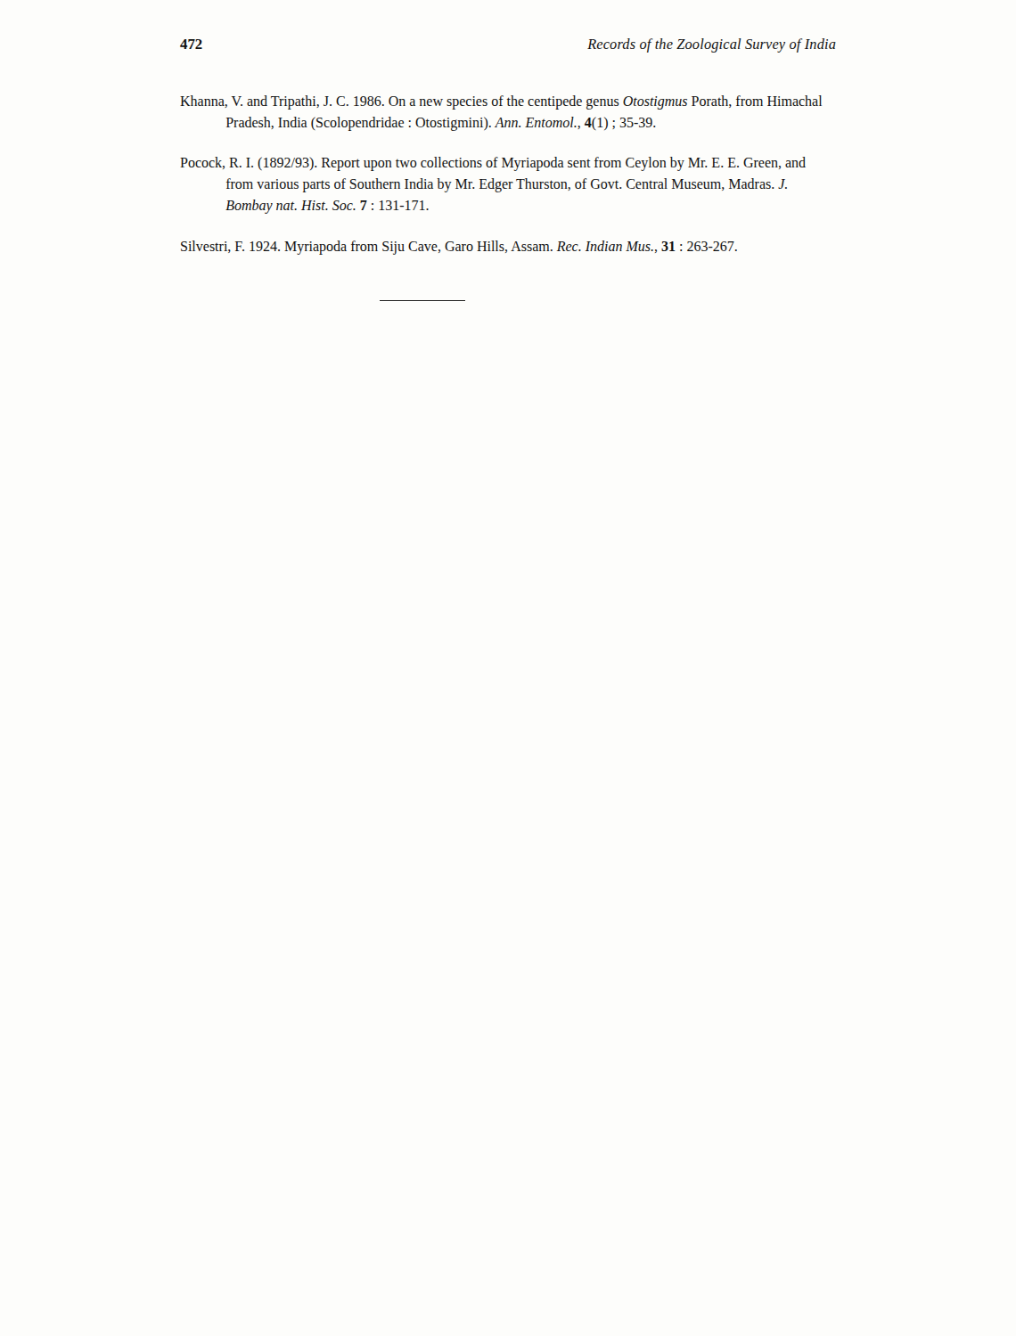472 Records of the Zoological Survey of India
Khanna, V. and Tripathi, J. C. 1986. On a new species of the centipede genus Otostigmus Porath, from Himachal Pradesh, India (Scolopendridae : Otostigmini). Ann. Entomol., 4(1) ; 35-39.
Pocock, R. I. (1892/93). Report upon two collections of Myriapoda sent from Ceylon by Mr. E. E. Green, and from various parts of Southern India by Mr. Edger Thurston, of Govt. Central Museum, Madras. J. Bombay nat. Hist. Soc. 7 : 131-171.
Silvestri, F. 1924. Myriapoda from Siju Cave, Garo Hills, Assam. Rec. Indian Mus., 31 : 263-267.